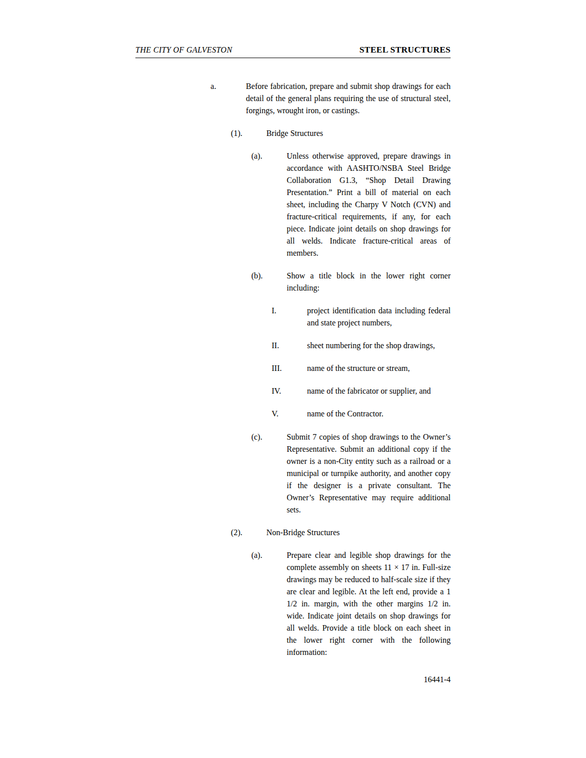THE CITY OF GALVESTON
STEEL STRUCTURES
a.
Before fabrication, prepare and submit shop drawings for each detail of the general plans requiring the use of structural steel, forgings, wrought iron, or castings.
(1).
Bridge Structures
(a).
Unless otherwise approved, prepare drawings in accordance with AASHTO/NSBA Steel Bridge Collaboration G1.3, “Shop Detail Drawing Presentation.” Print a bill of material on each sheet, including the Charpy V Notch (CVN) and fracture-critical requirements, if any, for each piece. Indicate joint details on shop drawings for all welds. Indicate fracture-critical areas of members.
(b).
Show a title block in the lower right corner including:
I.
project identification data including federal and state project numbers,
II.
sheet numbering for the shop drawings,
III.
name of the structure or stream,
IV.
name of the fabricator or supplier, and
V.
name of the Contractor.
(c).
Submit 7 copies of shop drawings to the Owner’s Representative. Submit an additional copy if the owner is a non-City entity such as a railroad or a municipal or turnpike authority, and another copy if the designer is a private consultant. The Owner’s Representative may require additional sets.
(2).
Non-Bridge Structures
(a).
Prepare clear and legible shop drawings for the complete assembly on sheets 11 × 17 in. Full-size drawings may be reduced to half-scale size if they are clear and legible. At the left end, provide a 1 1/2 in. margin, with the other margins 1/2 in. wide. Indicate joint details on shop drawings for all welds. Provide a title block on each sheet in the lower right corner with the following information:
16441-4